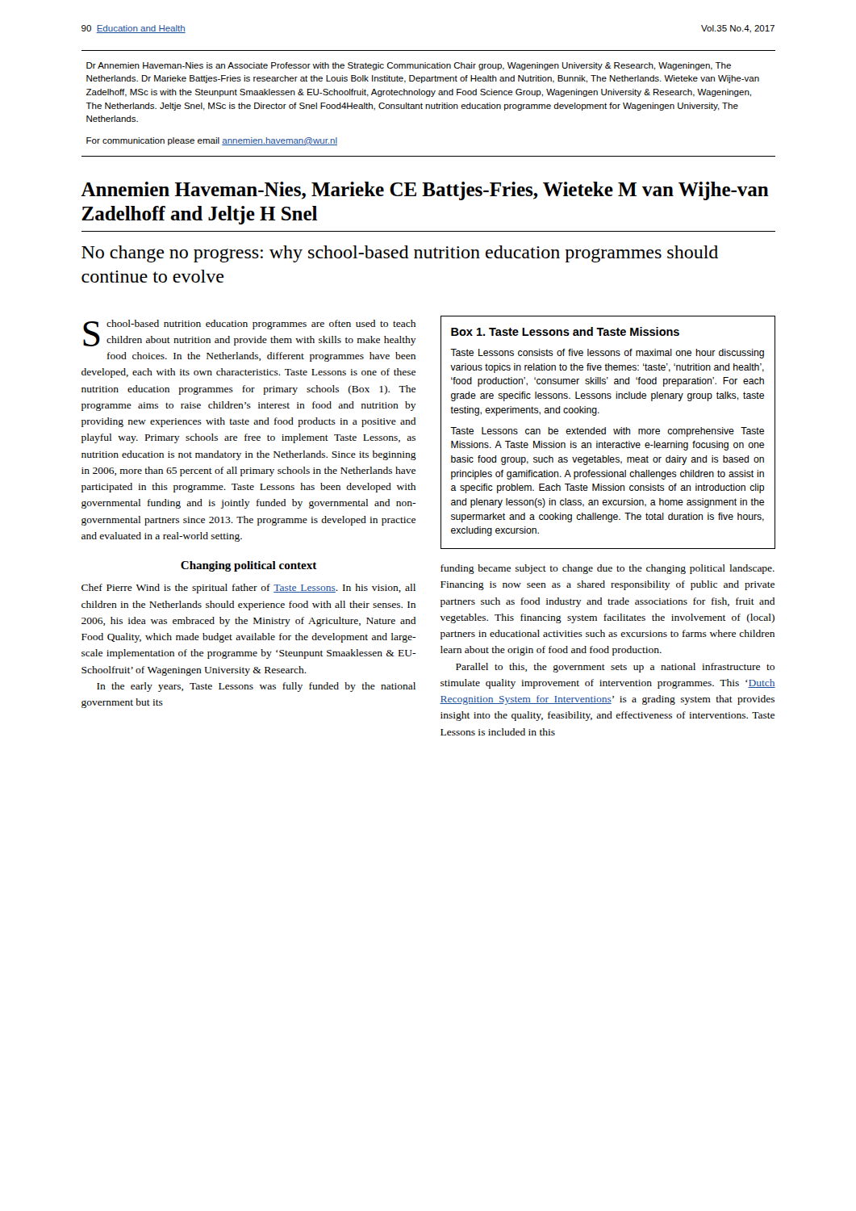90 Education and Health
Vol.35 No.4, 2017
Dr Annemien Haveman-Nies is an Associate Professor with the Strategic Communication Chair group, Wageningen University & Research, Wageningen, The Netherlands. Dr Marieke Battjes-Fries is researcher at the Louis Bolk Institute, Department of Health and Nutrition, Bunnik, The Netherlands. Wieteke van Wijhe-van Zadelhoff, MSc is with the Steunpunt Smaaklessen & EU-Schoolfruit, Agrotechnology and Food Science Group, Wageningen University & Research, Wageningen, The Netherlands. Jeltje Snel, MSc is the Director of Snel Food4Health, Consultant nutrition education programme development for Wageningen University, The Netherlands.
For communication please email annemien.haveman@wur.nl
Annemien Haveman-Nies, Marieke CE Battjes-Fries, Wieteke M van Wijhe-van Zadelhoff and Jeltje H Snel
No change no progress: why school-based nutrition education programmes should continue to evolve
School-based nutrition education programmes are often used to teach children about nutrition and provide them with skills to make healthy food choices. In the Netherlands, different programmes have been developed, each with its own characteristics. Taste Lessons is one of these nutrition education programmes for primary schools (Box 1). The programme aims to raise children’s interest in food and nutrition by providing new experiences with taste and food products in a positive and playful way. Primary schools are free to implement Taste Lessons, as nutrition education is not mandatory in the Netherlands. Since its beginning in 2006, more than 65 percent of all primary schools in the Netherlands have participated in this programme. Taste Lessons has been developed with governmental funding and is jointly funded by governmental and non-governmental partners since 2013. The programme is developed in practice and evaluated in a real-world setting.
Changing political context
Chef Pierre Wind is the spiritual father of Taste Lessons. In his vision, all children in the Netherlands should experience food with all their senses. In 2006, his idea was embraced by the Ministry of Agriculture, Nature and Food Quality, which made budget available for the development and large-scale implementation of the programme by ‘Steunpunt Smaaklessen & EU-Schoolfruit’ of Wageningen University & Research.
In the early years, Taste Lessons was fully funded by the national government but its
Box 1. Taste Lessons and Taste Missions
Taste Lessons consists of five lessons of maximal one hour discussing various topics in relation to the five themes: ‘taste’, ‘nutrition and health’, ‘food production’, ‘consumer skills’ and ‘food preparation’. For each grade are specific lessons. Lessons include plenary group talks, taste testing, experiments, and cooking.
Taste Lessons can be extended with more comprehensive Taste Missions. A Taste Mission is an interactive e-learning focusing on one basic food group, such as vegetables, meat or dairy and is based on principles of gamification. A professional challenges children to assist in a specific problem. Each Taste Mission consists of an introduction clip and plenary lesson(s) in class, an excursion, a home assignment in the supermarket and a cooking challenge. The total duration is five hours, excluding excursion.
funding became subject to change due to the changing political landscape. Financing is now seen as a shared responsibility of public and private partners such as food industry and trade associations for fish, fruit and vegetables. This financing system facilitates the involvement of (local) partners in educational activities such as excursions to farms where children learn about the origin of food and food production.
Parallel to this, the government sets up a national infrastructure to stimulate quality improvement of intervention programmes. This ‘Dutch Recognition System for Interventions’ is a grading system that provides insight into the quality, feasibility, and effectiveness of interventions. Taste Lessons is included in this